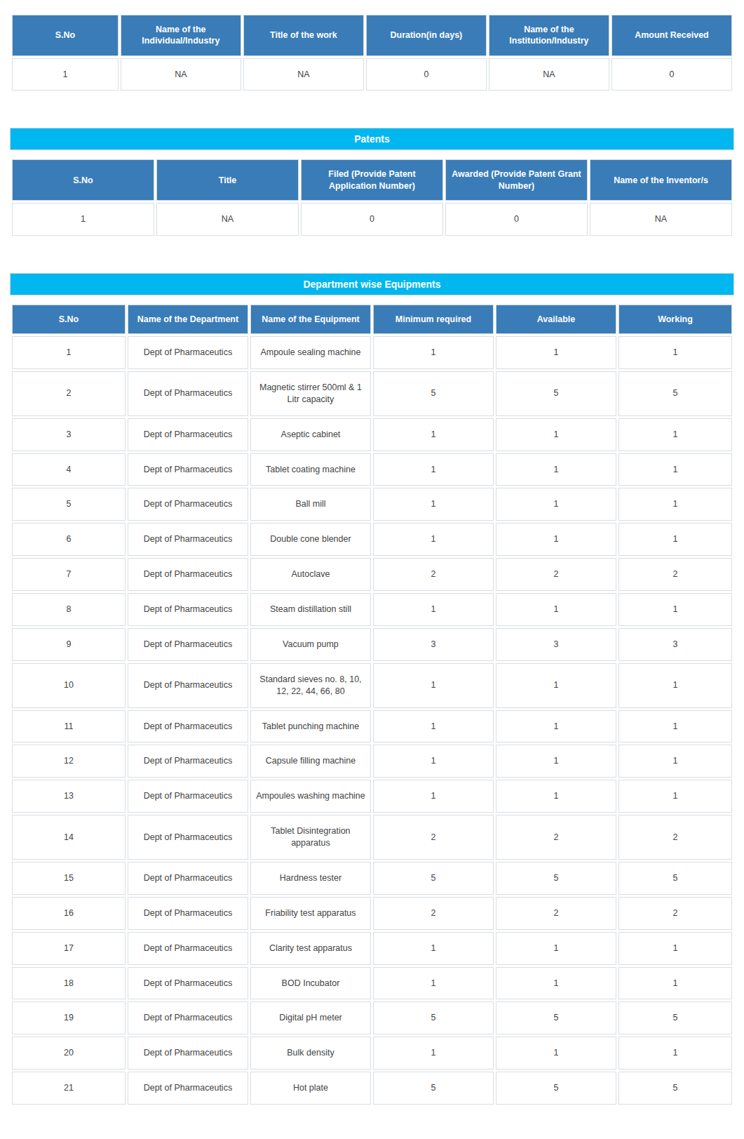| S.No | Name of the Individual/Industry | Title of the work | Duration(in days) | Name of the Institution/Industry | Amount Received |
| --- | --- | --- | --- | --- | --- |
| 1 | NA | NA | 0 | NA | 0 |
Patents
| S.No | Title | Filed (Provide Patent Application Number) | Awarded (Provide Patent Grant Number) | Name of the Inventor/s |
| --- | --- | --- | --- | --- |
| 1 | NA | 0 | 0 | NA |
Department wise Equipments
| S.No | Name of the Department | Name of the Equipment | Minimum required | Available | Working |
| --- | --- | --- | --- | --- | --- |
| 1 | Dept of Pharmaceutics | Ampoule sealing machine | 1 | 1 | 1 |
| 2 | Dept of Pharmaceutics | Magnetic stirrer 500ml & 1 Litr capacity | 5 | 5 | 5 |
| 3 | Dept of Pharmaceutics | Aseptic cabinet | 1 | 1 | 1 |
| 4 | Dept of Pharmaceutics | Tablet coating machine | 1 | 1 | 1 |
| 5 | Dept of Pharmaceutics | Ball mill | 1 | 1 | 1 |
| 6 | Dept of Pharmaceutics | Double cone blender | 1 | 1 | 1 |
| 7 | Dept of Pharmaceutics | Autoclave | 2 | 2 | 2 |
| 8 | Dept of Pharmaceutics | Steam distillation still | 1 | 1 | 1 |
| 9 | Dept of Pharmaceutics | Vacuum pump | 3 | 3 | 3 |
| 10 | Dept of Pharmaceutics | Standard sieves no. 8, 10, 12, 22, 44, 66, 80 | 1 | 1 | 1 |
| 11 | Dept of Pharmaceutics | Tablet punching machine | 1 | 1 | 1 |
| 12 | Dept of Pharmaceutics | Capsule filling machine | 1 | 1 | 1 |
| 13 | Dept of Pharmaceutics | Ampoules washing machine | 1 | 1 | 1 |
| 14 | Dept of Pharmaceutics | Tablet Disintegration apparatus | 2 | 2 | 2 |
| 15 | Dept of Pharmaceutics | Hardness tester | 5 | 5 | 5 |
| 16 | Dept of Pharmaceutics | Friability test apparatus | 2 | 2 | 2 |
| 17 | Dept of Pharmaceutics | Clarity test apparatus | 1 | 1 | 1 |
| 18 | Dept of Pharmaceutics | BOD Incubator | 1 | 1 | 1 |
| 19 | Dept of Pharmaceutics | Digital pH meter | 5 | 5 | 5 |
| 20 | Dept of Pharmaceutics | Bulk density | 1 | 1 | 1 |
| 21 | Dept of Pharmaceutics | Hot plate | 5 | 5 | 5 |